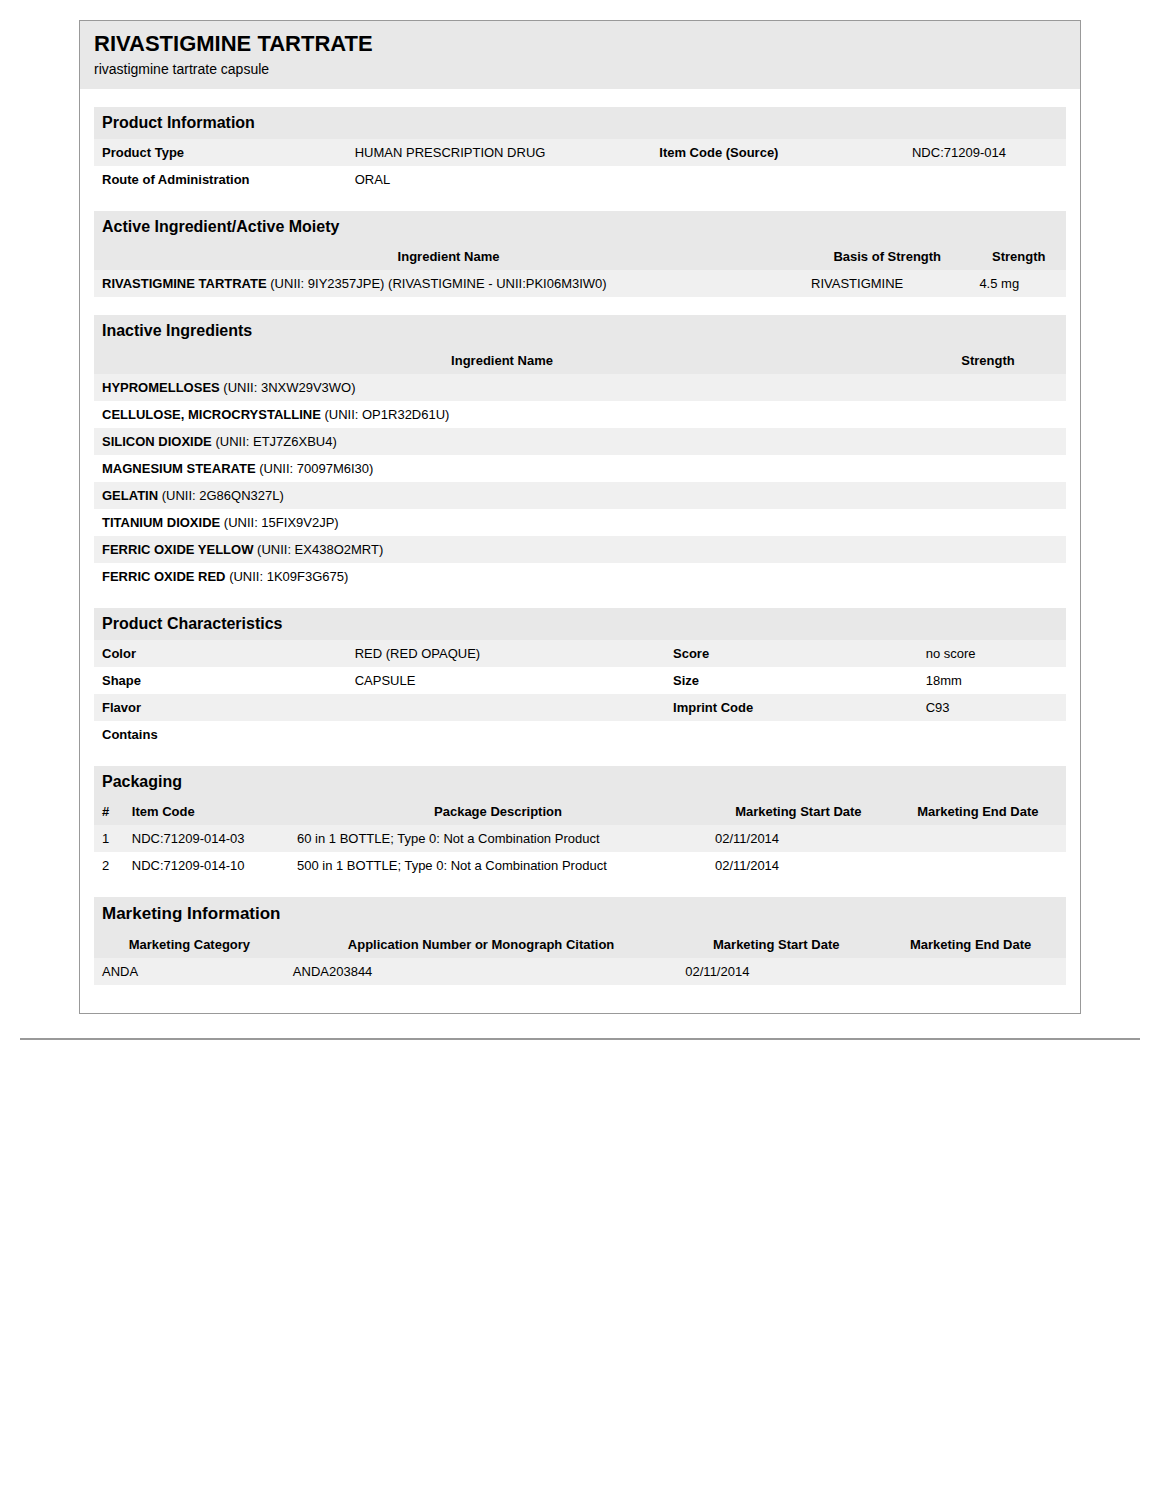RIVASTIGMINE TARTRATE
rivastigmine tartrate capsule
Product Information
| Product Type | HUMAN PRESCRIPTION DRUG | Item Code (Source) | NDC:71209-014 |
| Route of Administration | ORAL | | |
Active Ingredient/Active Moiety
| Ingredient Name | Basis of Strength | Strength |
| --- | --- | --- |
| RIVASTIGMINE TARTRATE (UNII: 9IY2357JPE) (RIVASTIGMINE - UNII:PKI06M3IW0) | RIVASTIGMINE | 4.5 mg |
Inactive Ingredients
| Ingredient Name | Strength |
| --- | --- |
| HYPROMELLOSES (UNII: 3NXW29V3WO) | |
| CELLULOSE, MICROCRYSTALLINE (UNII: OP1R32D61U) | |
| SILICON DIOXIDE (UNII: ETJ7Z6XBU4) | |
| MAGNESIUM STEARATE (UNII: 70097M6I30) | |
| GELATIN (UNII: 2G86QN327L) | |
| TITANIUM DIOXIDE (UNII: 15FIX9V2JP) | |
| FERRIC OXIDE YELLOW (UNII: EX438O2MRT) | |
| FERRIC OXIDE RED (UNII: 1K09F3G675) | |
Product Characteristics
| Color | RED (RED OPAQUE) | Score | no score |
| Shape | CAPSULE | Size | 18mm |
| Flavor | | Imprint Code | C93 |
| Contains | | | |
Packaging
| # | Item Code | Package Description | Marketing Start Date | Marketing End Date |
| --- | --- | --- | --- | --- |
| 1 | NDC:71209-014-03 | 60 in 1 BOTTLE; Type 0: Not a Combination Product | 02/11/2014 | |
| 2 | NDC:71209-014-10 | 500 in 1 BOTTLE; Type 0: Not a Combination Product | 02/11/2014 | |
Marketing Information
| Marketing Category | Application Number or Monograph Citation | Marketing Start Date | Marketing End Date |
| --- | --- | --- | --- |
| ANDA | ANDA203844 | 02/11/2014 | |